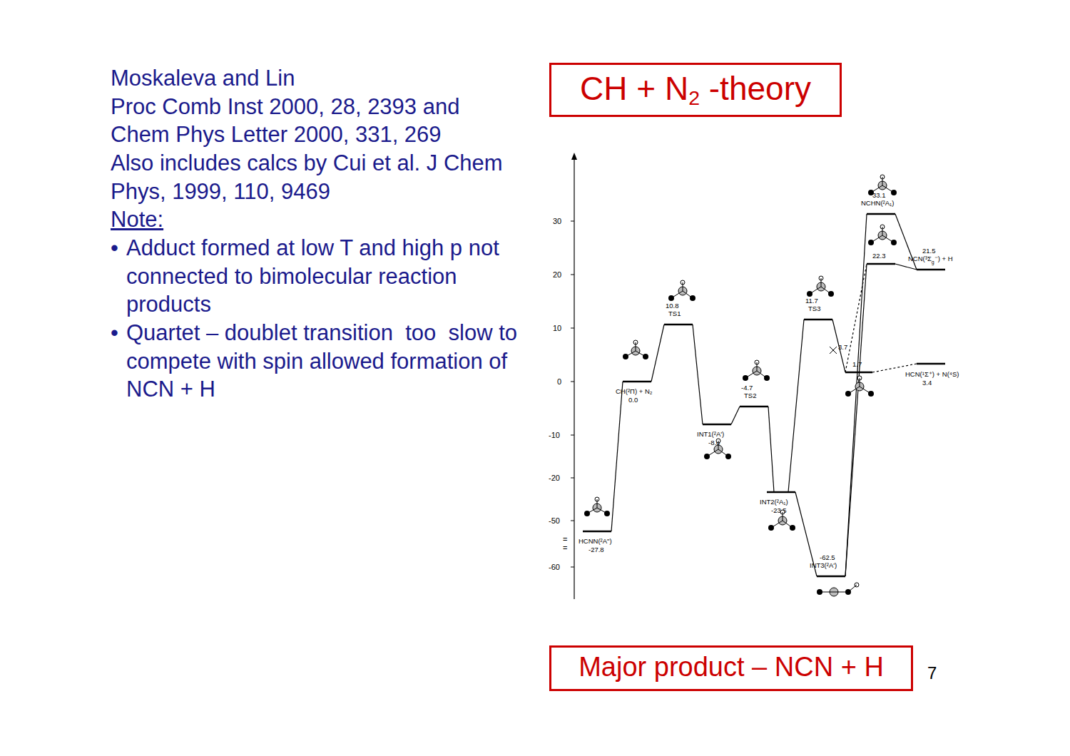Moskaleva and Lin
Proc Comb Inst 2000, 28, 2393 and Chem Phys Letter 2000, 331, 269
Also includes calcs by Cui et al. J Chem Phys, 1999, 110, 9469
Note:
Adduct formed at low T and high p not connected to bimolecular reaction products
Quartet – doublet transition too slow to compete with spin allowed formation of NCN + H
CH + N2 -theory
Major product – NCN + H
7
30 20 10 0 -10 -20 -50 -60 = = HCNN(²A") -27.8 CH(²Π) + N₂ 0.0 TS1 10.8 INT1(²A') -8.0 TS2 -4.7 INT2(²A₁) -23.5 TS3 11.7 INT3(²A') -62.5 1.7 3.7 22.3 NCHN(²A₁) 33.1 NCN(³Σg⁻) + H 21.5 HCN(¹Σ⁺) + N(⁴S) 3.4